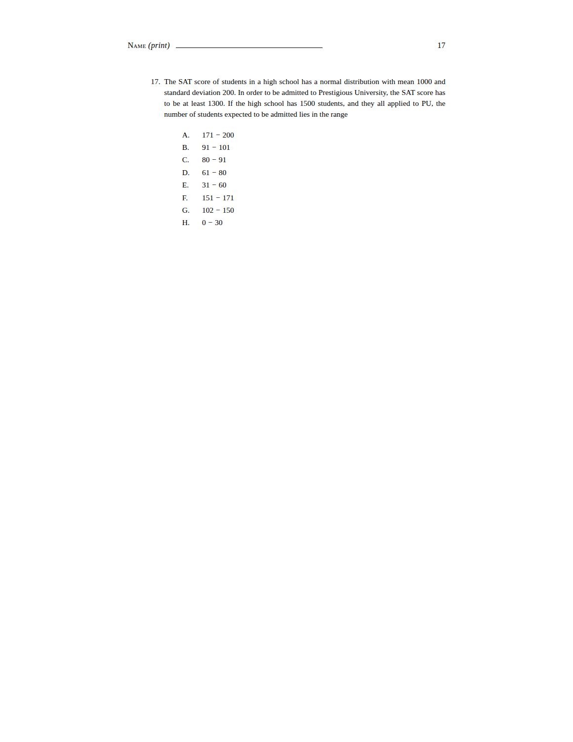Name (print)
17
The SAT score of students in a high school has a normal distribution with mean 1000 and standard deviation 200. In order to be admitted to Prestigious University, the SAT score has to be at least 1300. If the high school has 1500 students, and they all applied to PU, the number of students expected to be admitted lies in the range
171 − 200
91 − 101
80 − 91
61 − 80
31 − 60
151 − 171
102 − 150
0 − 30